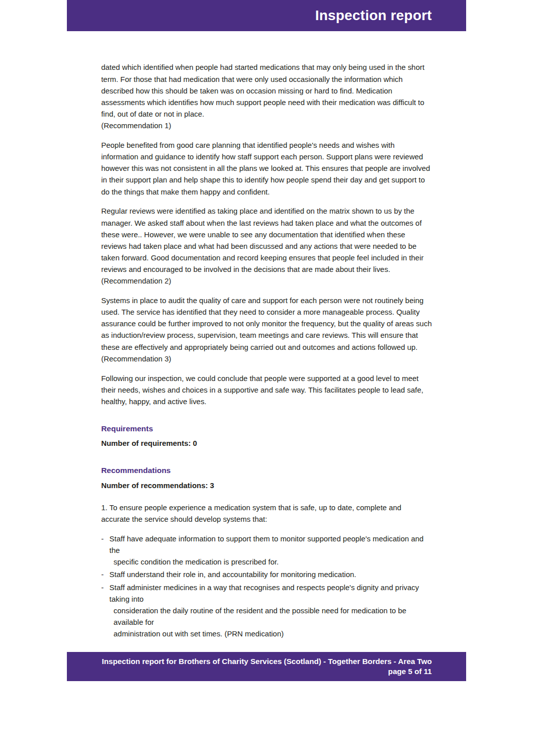Inspection report
dated which identified when people had started medications that may only being used in the short term. For those that had medication that were only used occasionally the information which described how this should be taken was on occasion missing or hard to find. Medication assessments which identifies how much support people need with their medication was difficult to find, out of date or not in place.
(Recommendation 1)
People benefited from good care planning that identified people's needs and wishes with information and guidance to identify how staff support each person. Support plans were reviewed however this was not consistent in all the plans we looked at. This ensures that people are involved in their support plan and help shape this to identify how people spend their day and get support to do the things that make them happy and confident.
Regular reviews were identified as taking place and identified on the matrix shown to us by the manager. We asked staff about when the last reviews had taken place and what the outcomes of these were.. However, we were unable to see any documentation that identified when these reviews had taken place and what had been discussed and any actions that were needed to be taken forward. Good documentation and record keeping ensures that people feel included in their reviews and encouraged to be involved in the decisions that are made about their lives.
(Recommendation 2)
Systems in place to audit the quality of care and support for each person were not routinely being used. The service has identified that they need to consider a more manageable process. Quality assurance could be further improved to not only monitor the frequency, but the quality of areas such as induction/review process, supervision, team meetings and care reviews. This will ensure that these are effectively and appropriately being carried out and outcomes and actions followed up.
(Recommendation 3)
Following our inspection, we could conclude that people were supported at a good level to meet their needs, wishes and choices in a supportive and safe way. This facilitates people to lead safe, healthy, happy, and active lives.
Requirements
Number of requirements: 0
Recommendations
Number of recommendations: 3
1. To ensure people experience a medication system that is safe, up to date, complete and accurate the service should develop systems that:
Staff have adequate information to support them to monitor supported people's medication and thespecific condition the medication is prescribed for.
Staff understand their role in, and accountability for monitoring medication.
Staff administer medicines in a way that recognises and respects people's dignity and privacy taking intoconsideration the daily routine of the resident and the possible need for medication to be available for administration out with set times. (PRN medication)
Inspection report for Brothers of Charity Services (Scotland) - Together Borders - Area Two
page 5 of 11